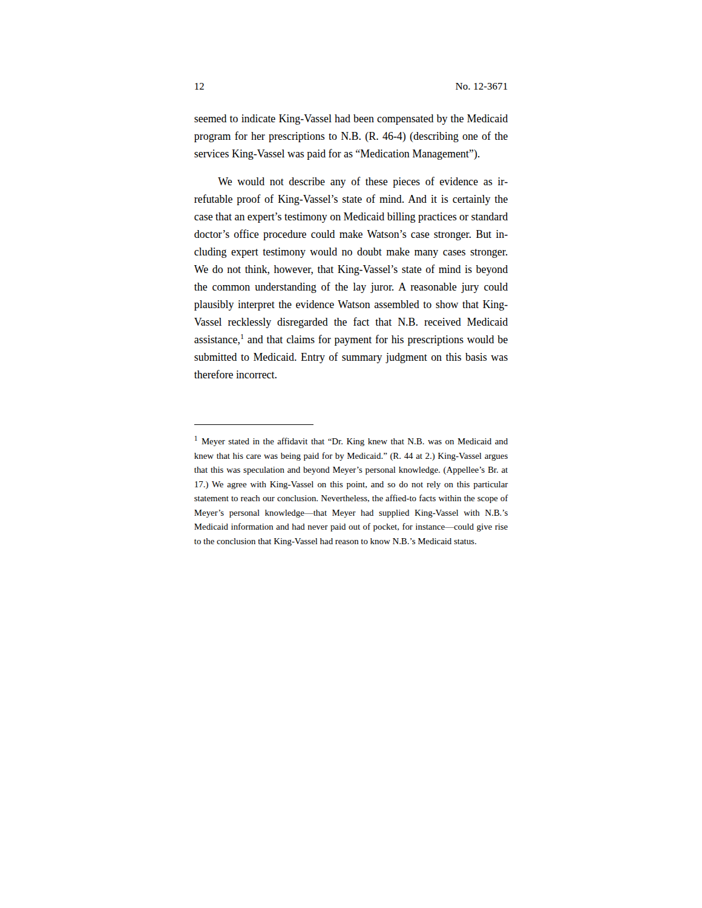12 No. 12-3671
seemed to indicate King-Vassel had been compensated by the Medicaid program for her prescriptions to N.B. (R. 46-4) (describing one of the services King-Vassel was paid for as “Medication Management”).
We would not describe any of these pieces of evidence as irrefutable proof of King-Vassel’s state of mind. And it is certainly the case that an expert’s testimony on Medicaid billing practices or standard doctor’s office procedure could make Watson’s case stronger. But including expert testimony would no doubt make many cases stronger. We do not think, however, that King-Vassel’s state of mind is beyond the common understanding of the lay juror. A reasonable jury could plausibly interpret the evidence Watson assembled to show that King-Vassel recklessly disregarded the fact that N.B. received Medicaid assistance,1 and that claims for payment for his prescriptions would be submitted to Medicaid. Entry of summary judgment on this basis was therefore incorrect.
1 Meyer stated in the affidavit that “Dr. King knew that N.B. was on Medicaid and knew that his care was being paid for by Medicaid.” (R. 44 at 2.) King-Vassel argues that this was speculation and beyond Meyer’s personal knowledge. (Appellee’s Br. at 17.) We agree with King-Vassel on this point, and so do not rely on this particular statement to reach our conclusion. Nevertheless, the affied-to facts within the scope of Meyer’s personal knowledge—that Meyer had supplied King-Vassel with N.B.’s Medicaid information and had never paid out of pocket, for instance—could give rise to the conclusion that King-Vassel had reason to know N.B.’s Medicaid status.